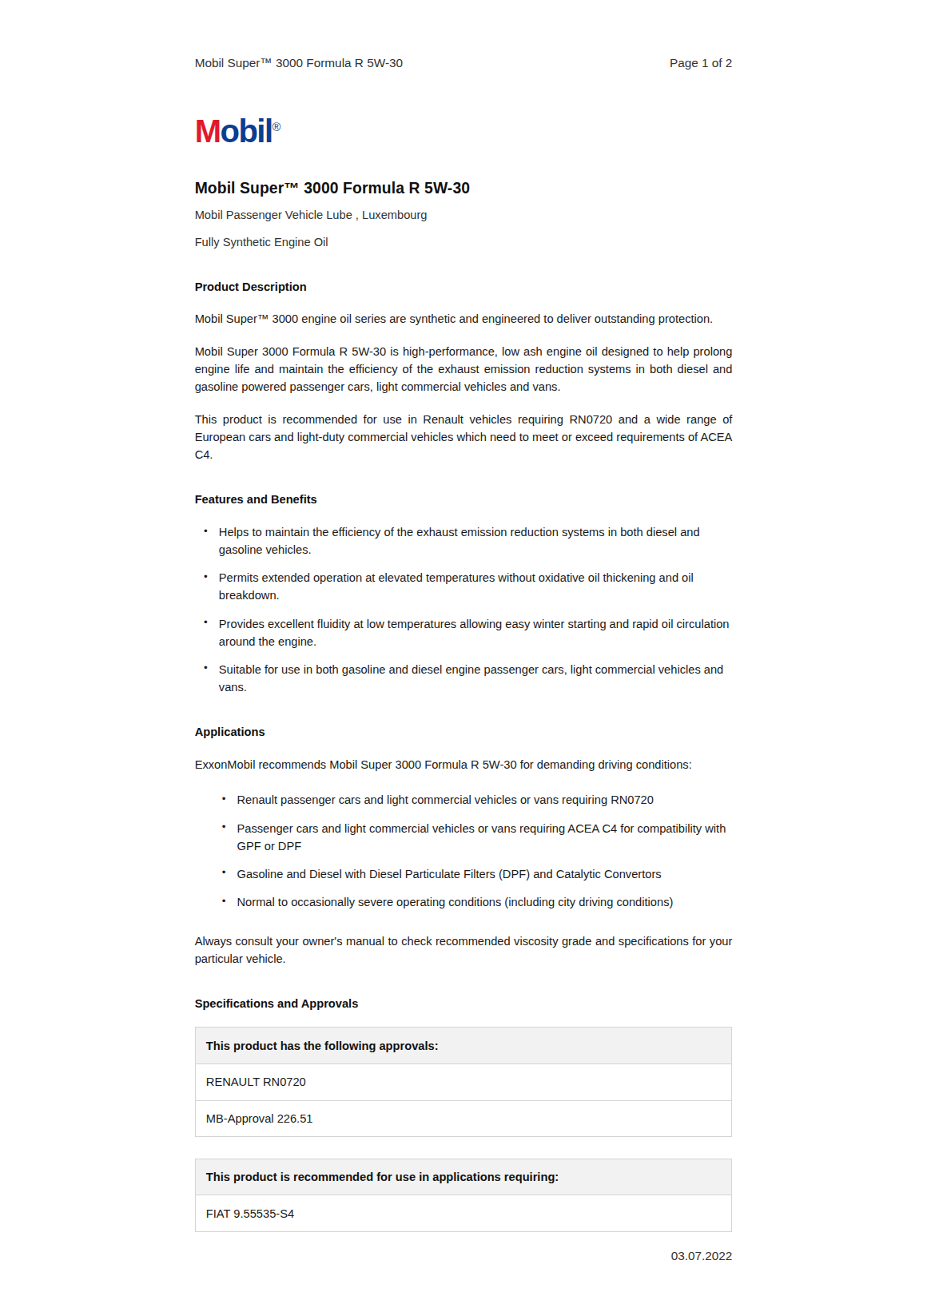Mobil Super™ 3000 Formula R 5W-30 Page 1 of 2
Mobil®
Mobil Super™ 3000 Formula R 5W-30
Mobil Passenger Vehicle Lube , Luxembourg
Fully Synthetic Engine Oil
Product Description
Mobil Super™ 3000 engine oil series are synthetic and engineered to deliver outstanding protection.
Mobil Super 3000 Formula R 5W-30 is high-performance, low ash engine oil designed to help prolong engine life and maintain the efficiency of the exhaust emission reduction systems in both diesel and gasoline powered passenger cars, light commercial vehicles and vans.
This product is recommended for use in Renault vehicles requiring RN0720 and a wide range of European cars and light-duty commercial vehicles which need to meet or exceed requirements of ACEA C4.
Features and Benefits
Helps to maintain the efficiency of the exhaust emission reduction systems in both diesel and gasoline vehicles.
Permits extended operation at elevated temperatures without oxidative oil thickening and oil breakdown.
Provides excellent fluidity at low temperatures allowing easy winter starting and rapid oil circulation around the engine.
Suitable for use in both gasoline and diesel engine passenger cars, light commercial vehicles and vans.
Applications
ExxonMobil recommends Mobil Super 3000 Formula R 5W-30 for demanding driving conditions:
Renault passenger cars and light commercial vehicles or vans requiring RN0720
Passenger cars and light commercial vehicles or vans requiring ACEA C4 for compatibility with GPF or DPF
Gasoline and Diesel with Diesel Particulate Filters (DPF) and Catalytic Convertors
Normal to occasionally severe operating conditions (including city driving conditions)
Always consult your owner's manual to check recommended viscosity grade and specifications for your particular vehicle.
Specifications and Approvals
| This product has the following approvals: |
| --- |
| RENAULT RN0720 |
| MB-Approval 226.51 |
| This product is recommended for use in applications requiring: |
| --- |
| FIAT 9.55535-S4 |
03.07.2022